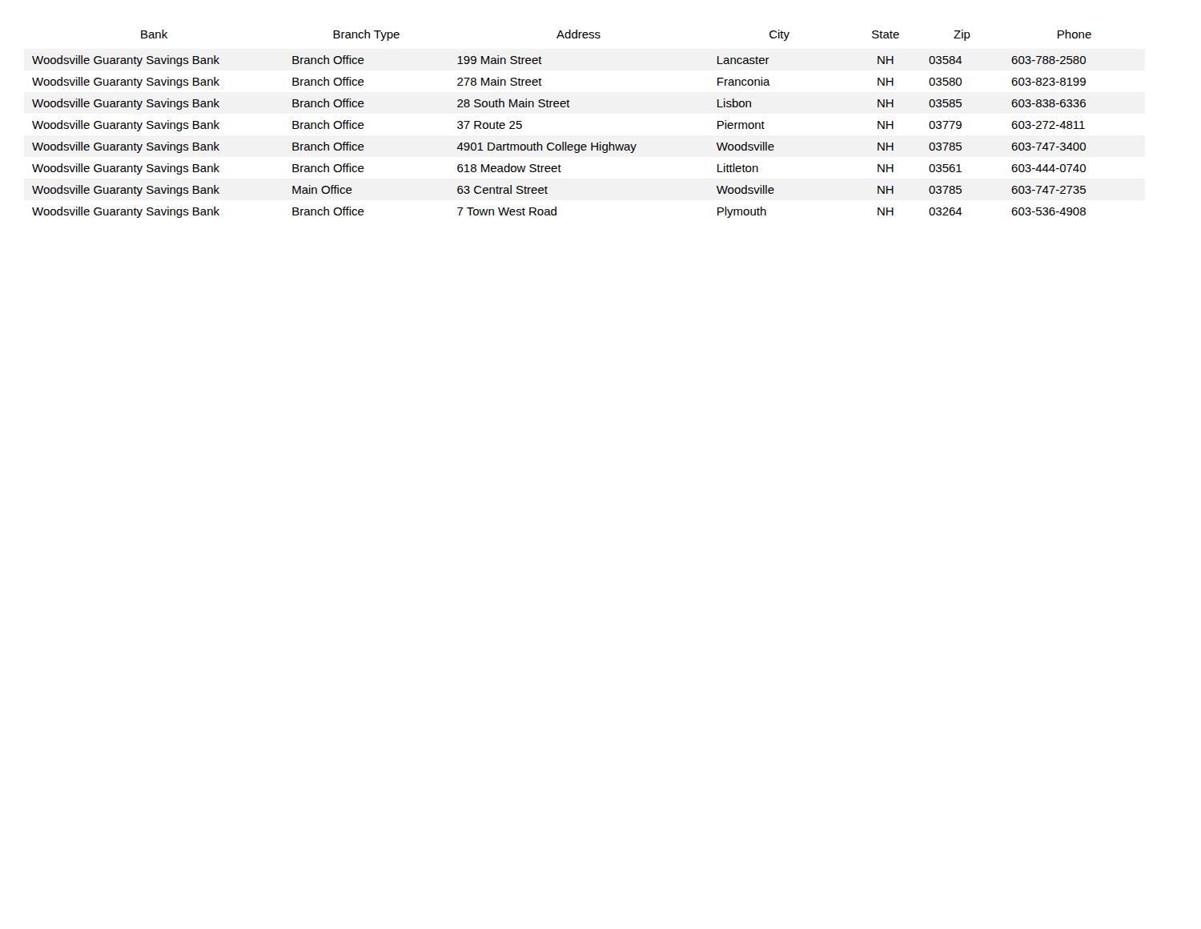| Bank | Branch Type | Address | City | State | Zip | Phone |
| --- | --- | --- | --- | --- | --- | --- |
| Woodsville Guaranty Savings Bank | Branch Office | 199 Main Street | Lancaster | NH | 03584 | 603-788-2580 |
| Woodsville Guaranty Savings Bank | Branch Office | 278 Main Street | Franconia | NH | 03580 | 603-823-8199 |
| Woodsville Guaranty Savings Bank | Branch Office | 28 South Main Street | Lisbon | NH | 03585 | 603-838-6336 |
| Woodsville Guaranty Savings Bank | Branch Office | 37 Route 25 | Piermont | NH | 03779 | 603-272-4811 |
| Woodsville Guaranty Savings Bank | Branch Office | 4901 Dartmouth College Highway | Woodsville | NH | 03785 | 603-747-3400 |
| Woodsville Guaranty Savings Bank | Branch Office | 618 Meadow Street | Littleton | NH | 03561 | 603-444-0740 |
| Woodsville Guaranty Savings Bank | Main Office | 63 Central Street | Woodsville | NH | 03785 | 603-747-2735 |
| Woodsville Guaranty Savings Bank | Branch Office | 7 Town West Road | Plymouth | NH | 03264 | 603-536-4908 |